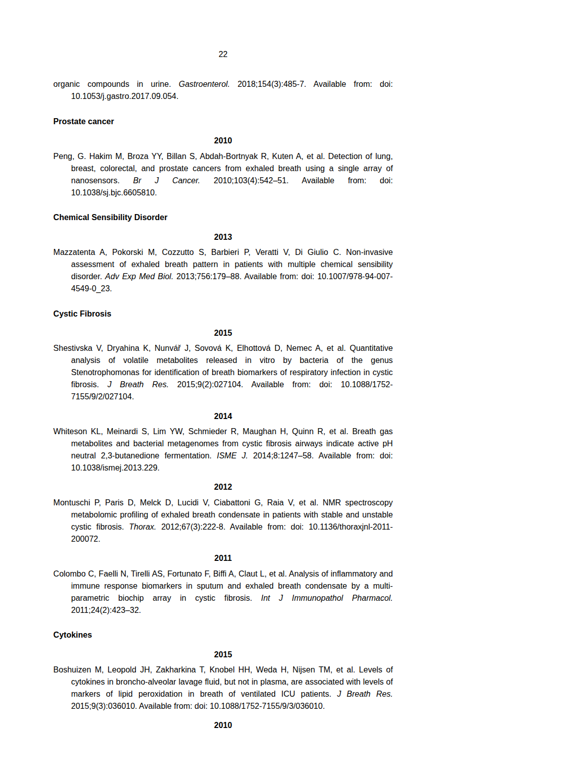22
organic compounds in urine. Gastroenterol. 2018;154(3):485-7. Available from: doi: 10.1053/j.gastro.2017.09.054.
Prostate cancer
2010
Peng, G. Hakim M, Broza YY, Billan S, Abdah-Bortnyak R, Kuten A, et al. Detection of lung, breast, colorectal, and prostate cancers from exhaled breath using a single array of nanosensors. Br J Cancer. 2010;103(4):542–51. Available from: doi: 10.1038/sj.bjc.6605810.
Chemical Sensibility Disorder
2013
Mazzatenta A, Pokorski M, Cozzutto S, Barbieri P, Veratti V, Di Giulio C. Non-invasive assessment of exhaled breath pattern in patients with multiple chemical sensibility disorder. Adv Exp Med Biol. 2013;756:179–88. Available from: doi: 10.1007/978-94-007-4549-0_23.
Cystic Fibrosis
2015
Shestivska V, Dryahina K, Nunvář J, Sovová K, Elhottová D, Nemec A, et al. Quantitative analysis of volatile metabolites released in vitro by bacteria of the genus Stenotrophomonas for identification of breath biomarkers of respiratory infection in cystic fibrosis. J Breath Res. 2015;9(2):027104. Available from: doi: 10.1088/1752-7155/9/2/027104.
2014
Whiteson KL, Meinardi S, Lim YW, Schmieder R, Maughan H, Quinn R, et al. Breath gas metabolites and bacterial metagenomes from cystic fibrosis airways indicate active pH neutral 2,3-butanedione fermentation. ISME J. 2014;8:1247–58. Available from: doi: 10.1038/ismej.2013.229.
2012
Montuschi P, Paris D, Melck D, Lucidi V, Ciabattoni G, Raia V, et al. NMR spectroscopy metabolomic profiling of exhaled breath condensate in patients with stable and unstable cystic fibrosis. Thorax. 2012;67(3):222-8. Available from: doi: 10.1136/thoraxjnl-2011-200072.
2011
Colombo C, Faelli N, Tirelli AS, Fortunato F, Biffi A, Claut L, et al. Analysis of inflammatory and immune response biomarkers in sputum and exhaled breath condensate by a multi-parametric biochip array in cystic fibrosis. Int J Immunopathol Pharmacol. 2011;24(2):423–32.
Cytokines
2015
Boshuizen M, Leopold JH, Zakharkina T, Knobel HH, Weda H, Nijsen TM, et al. Levels of cytokines in broncho-alveolar lavage fluid, but not in plasma, are associated with levels of markers of lipid peroxidation in breath of ventilated ICU patients. J Breath Res. 2015;9(3):036010. Available from: doi: 10.1088/1752-7155/9/3/036010.
2010